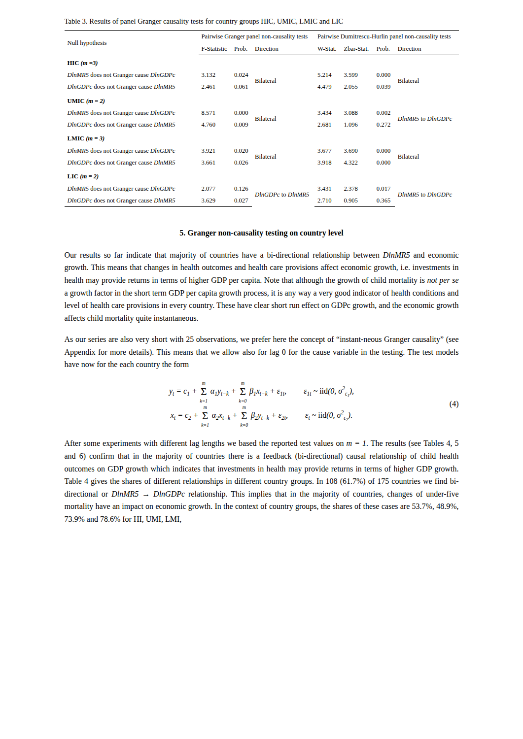Table 3. Results of panel Granger causality tests for country groups HIC, UMIC, LMIC and LIC
| Null hypothesis | Pairwise Granger panel non-causality tests | Pairwise Dumitrescu-Hurlin panel non-causality tests |
| --- | --- | --- |
| F-Statistic | Prob. | Direction | W-Stat. | Zbar-Stat. | Prob. | Direction |
| HIC (m =3) |
| DlnMR5 does not Granger cause DlnGDPc | 3.132 | 0.024 | Bilateral | 5.214 | 3.599 | 0.000 | Bilateral |
| DlnGDPc does not Granger cause DlnMR5 | 2.461 | 0.061 | 4.479 | 2.055 | 0.039 |
| UMIC (m = 2) |
| DlnMR5 does not Granger cause DlnGDPc | 8.571 | 0.000 | Bilateral | 3.434 | 3.088 | 0.002 | DlnMR5 to DlnGDPc |
| DlnGDPc does not Granger cause DlnMR5 | 4.760 | 0.009 | 2.681 | 1.096 | 0.272 |
| LMIC (m = 3) |
| DlnMR5 does not Granger cause DlnGDPc | 3.921 | 0.020 | Bilateral | 3.677 | 3.690 | 0.000 | Bilateral |
| DlnGDPc does not Granger cause DlnMR5 | 3.661 | 0.026 | 3.918 | 4.322 | 0.000 |
| LIC (m = 2) |
| DlnMR5 does not Granger cause DlnGDPc | 2.077 | 0.126 | DlnGDPc to DlnMR5 | 3.431 | 2.378 | 0.017 | DlnMR5 to DlnGDPc |
| DlnGDPc does not Granger cause DlnMR5 | 3.629 | 0.027 | 2.710 | 0.905 | 0.365 |
5. Granger non-causality testing on country level
Our results so far indicate that majority of countries have a bi-directional relationship between DlnMR5 and economic growth. This means that changes in health outcomes and health care provisions affect economic growth, i.e. investments in health may provide returns in terms of higher GDP per capita. Note that although the growth of child mortality is not per se a growth factor in the short term GDP per capita growth process, it is any way a very good indicator of health conditions and level of health care provisions in every country. These have clear short run effect on GDPc growth, and the economic growth affects child mortality quite instantaneous.
As our series are also very short with 25 observations, we prefer here the concept of “instant-neous Granger causality” (see Appendix for more details). This means that we allow also for lag 0 for the cause variable in the testing. The test models have now for the each country the form
yt = c1 + Σmk=1 α1yt−k + Σmk=0 β1xt−k + ε1t, ε1t ~ iid(0, σ2ε1),
xt = c2 + Σmk=1 α2xt−k + Σmk=0 β2yt−k + ε2t, εt ~ iid(0, σ2ε2).
(4)
After some experiments with different lag lengths we based the reported test values on m = 1. The results (see Tables 4, 5 and 6) confirm that in the majority of countries there is a feedback (bi-directional) causal relationship of child health outcomes on GDP growth which indicates that investments in health may provide returns in terms of higher GDP growth. Table 4 gives the shares of different relationships in different country groups. In 108 (61.7%) of 175 countries we find bi-directional or DlnMR5 → DlnGDPc relationship. This implies that in the majority of countries, changes of under-five mortality have an impact on economic growth. In the context of country groups, the shares of these cases are 53.7%, 48.9%, 73.9% and 78.6% for HI, UMI, LMI,